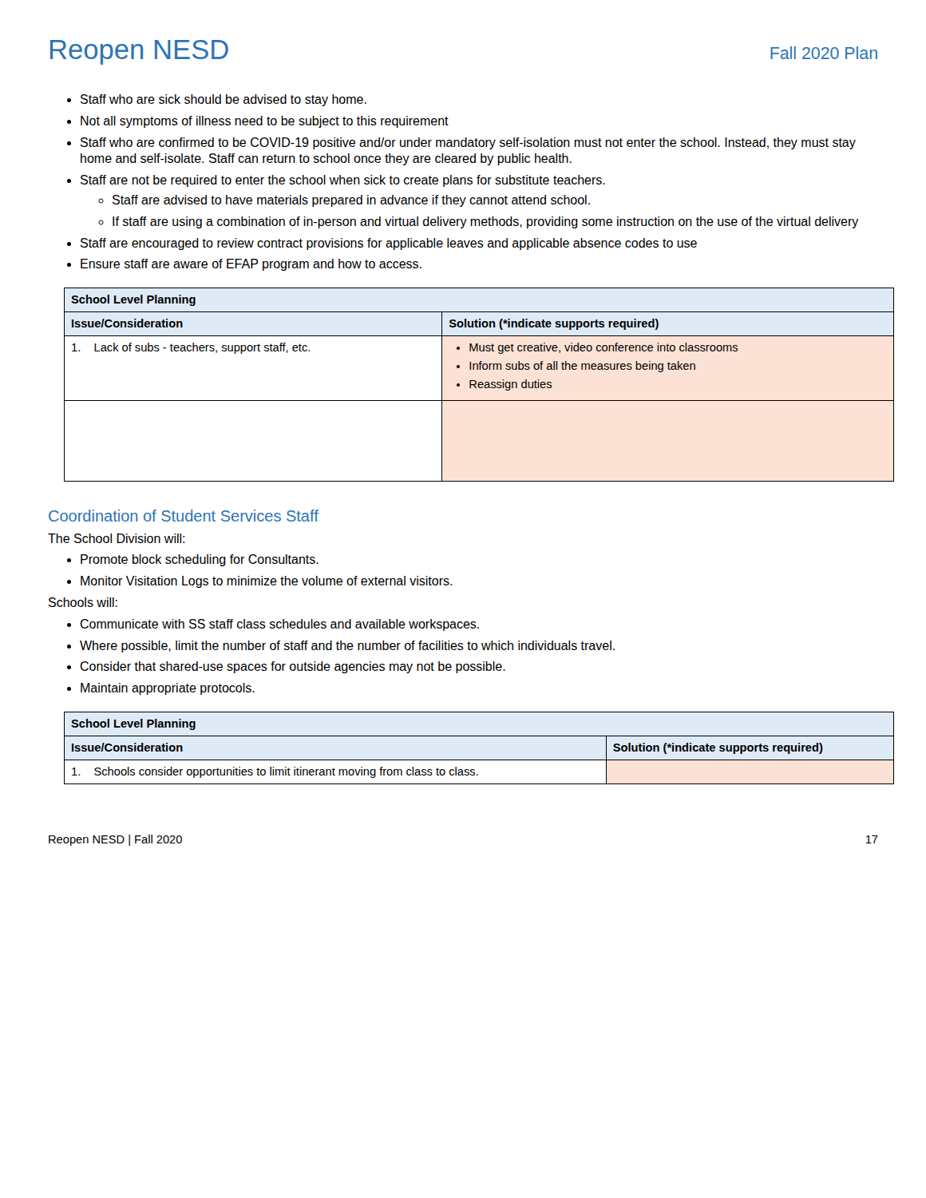Reopen NESD
Fall 2020 Plan
Staff who are sick should be advised to stay home.
Not all symptoms of illness need to be subject to this requirement
Staff who are confirmed to be COVID-19 positive and/or under mandatory self-isolation must not enter the school. Instead, they must stay home and self-isolate. Staff can return to school once they are cleared by public health.
Staff are not be required to enter the school when sick to create plans for substitute teachers.
Staff are advised to have materials prepared in advance if they cannot attend school.
If staff are using a combination of in-person and virtual delivery methods, providing some instruction on the use of the virtual delivery
Staff are encouraged to review contract provisions for applicable leaves and applicable absence codes to use
Ensure staff are aware of EFAP program and how to access.
| School Level Planning |
| Issue/Consideration | Solution (*indicate supports required) |
| 1. Lack of subs - teachers, support staff, etc. | Must get creative, video conference into classrooms Inform subs of all the measures being taken Reassign duties |
Coordination of Student Services Staff
The School Division will:
Promote block scheduling for Consultants.
Monitor Visitation Logs to minimize the volume of external visitors.
Schools will:
Communicate with SS staff class schedules and available workspaces.
Where possible, limit the number of staff and the number of facilities to which individuals travel.
Consider that shared-use spaces for outside agencies may not be possible.
Maintain appropriate protocols.
| School Level Planning |
| Issue/Consideration | Solution (*indicate supports required) |
| 1. Schools consider opportunities to limit itinerant moving from class to class. | |
Reopen NESD | Fall 2020
17